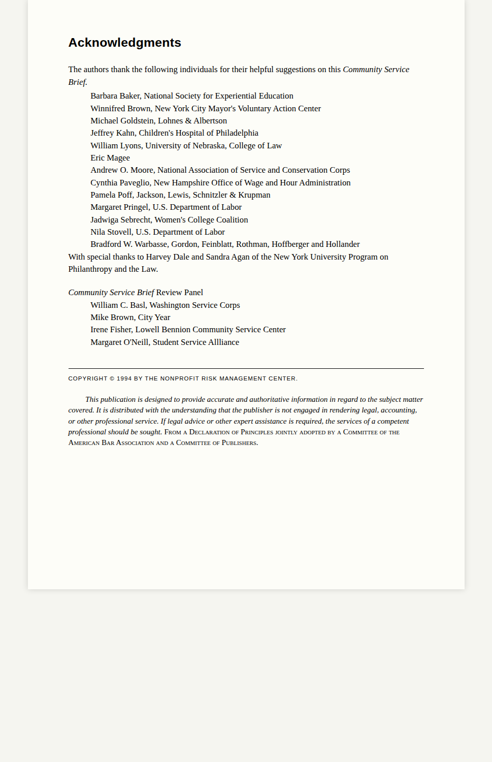Acknowledgments
The authors thank the following individuals for their helpful suggestions on this Community Service Brief.
Barbara Baker, National Society for Experiential Education
Winnifred Brown, New York City Mayor's Voluntary Action Center
Michael Goldstein, Lohnes & Albertson
Jeffrey Kahn, Children's Hospital of Philadelphia
William Lyons, University of Nebraska, College of Law
Eric Magee
Andrew O. Moore, National Association of Service and Conservation Corps
Cynthia Paveglio, New Hampshire Office of Wage and Hour Administration
Pamela Poff, Jackson, Lewis, Schnitzler & Krupman
Margaret Pringel, U.S. Department of Labor
Jadwiga Sebrecht, Women's College Coalition
Nila Stovell, U.S. Department of Labor
Bradford W. Warbasse, Gordon, Feinblatt, Rothman, Hoffberger and Hollander
With special thanks to Harvey Dale and Sandra Agan of the New York University Program on Philanthropy and the Law.
Community Service Brief Review Panel
William C. Basl, Washington Service Corps
Mike Brown, City Year
Irene Fisher, Lowell Bennion Community Service Center
Margaret O'Neill, Student Service Allliance
Copyright © 1994 by the Nonprofit Risk Management Center.
This publication is designed to provide accurate and authoritative information in regard to the subject matter covered. It is distributed with the understanding that the publisher is not engaged in rendering legal, accounting, or other professional service. If legal advice or other expert assistance is required, the services of a competent professional should be sought. From a Declaration of Principles jointly adopted by a Committee of the American Bar Association and a Committee of Publishers.